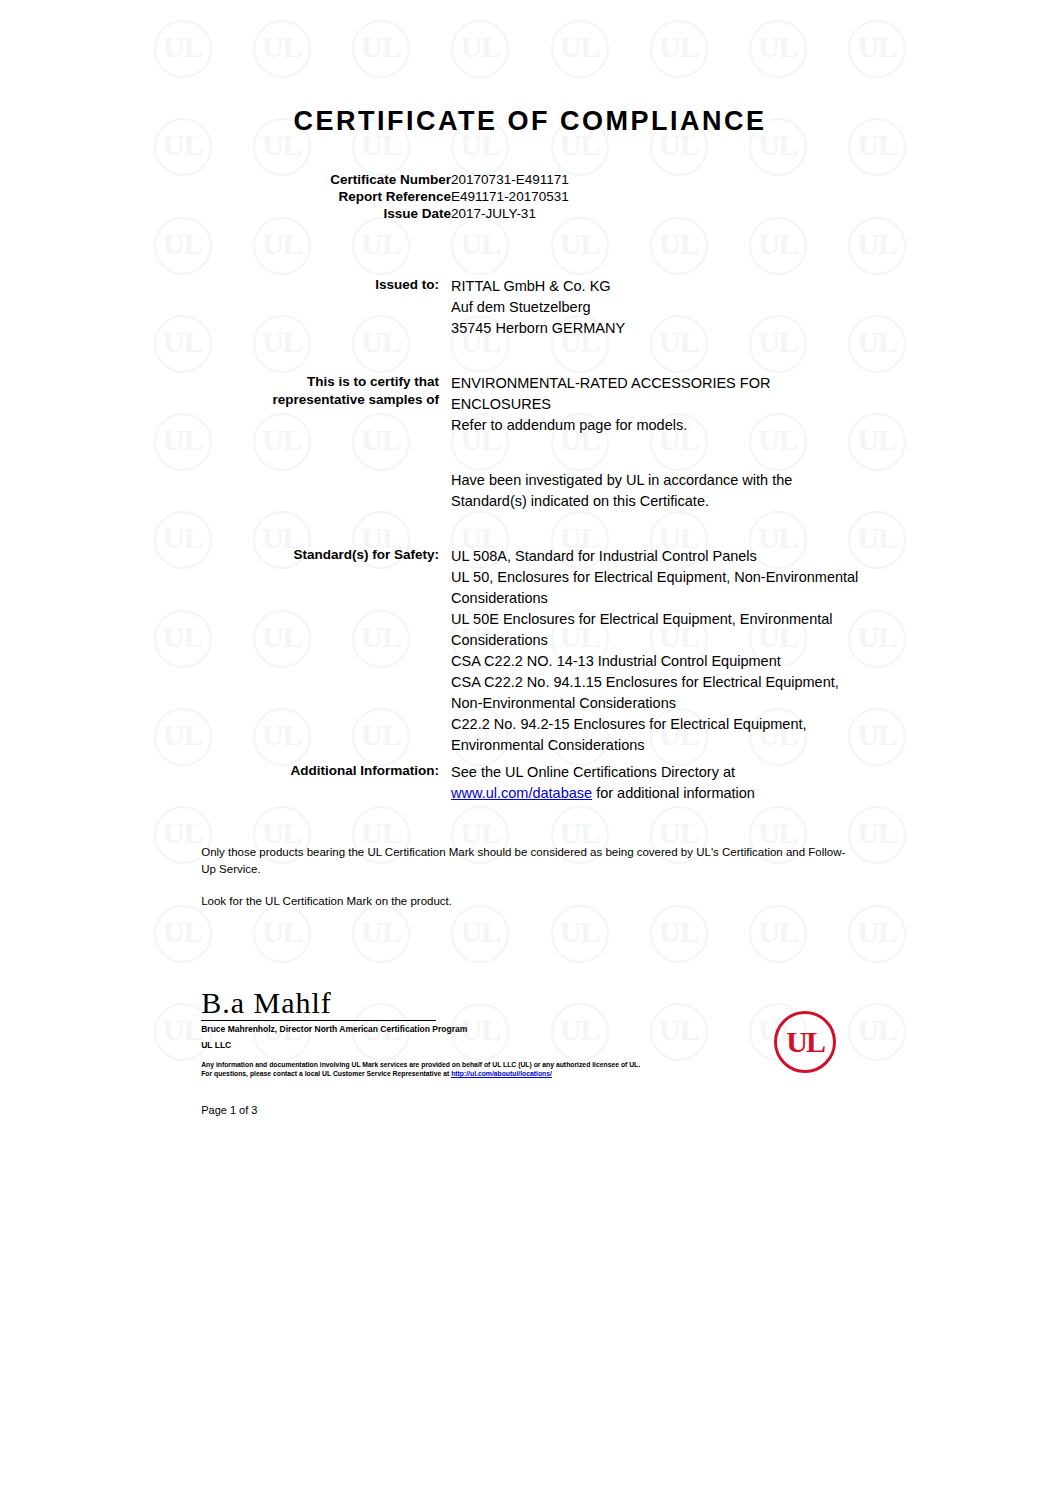UL
UL
UL
UL
UL
UL
UL
UL
UL
UL
UL
UL
UL
UL
UL
UL
UL
UL
UL
UL
UL
UL
UL
UL
UL
UL
UL
UL
UL
UL
UL
UL
UL
UL
UL
UL
UL
UL
UL
UL
UL
UL
UL
UL
UL
UL
UL
UL
UL
UL
UL
UL
UL
UL
UL
UL
UL
UL
UL
UL
UL
UL
UL
UL
UL
UL
UL
UL
UL
UL
UL
UL
UL
UL
UL
UL
UL
UL
UL
UL
UL
UL
UL
UL
UL
UL
UL
UL
CERTIFICATE OF COMPLIANCE
| Certificate Number | 20170731-E491171 |
| Report Reference | E491171-20170531 |
| Issue Date | 2017-JULY-31 |
| Issued to: | RITTAL GmbH & Co. KG Auf dem Stuetzelberg 35745 Herborn GERMANY |
| This is to certify that representative samples of | ENVIRONMENTAL-RATED ACCESSORIES FOR ENCLOSURES Refer to addendum page for models. |
| | Have been investigated by UL in accordance with the Standard(s) indicated on this Certificate. |
| Standard(s) for Safety: | UL 508A, Standard for Industrial Control Panels UL 50, Enclosures for Electrical Equipment, Non-Environmental Considerations UL 50E Enclosures for Electrical Equipment, Environmental Considerations CSA C22.2 NO. 14-13 Industrial Control Equipment CSA C22.2 No. 94.1.15 Enclosures for Electrical Equipment, Non-Environmental Considerations C22.2 No. 94.2-15 Enclosures for Electrical Equipment, Environmental Considerations |
| Additional Information: | See the UL Online Certifications Directory at www.ul.com/database for additional information |
Only those products bearing the UL Certification Mark should be considered as being covered by UL's Certification and Follow-Up Service.
Look for the UL Certification Mark on the product.
UL
B.a Mahlf
Bruce Mahrenholz, Director North American Certification Program
UL LLC
Any information and documentation involving UL Mark services are provided on behalf of UL LLC (UL) or any authorized licensee of UL. For questions, please contact a local UL Customer Service Representative at http://ul.com/aboutul/locations/
Page 1 of 3